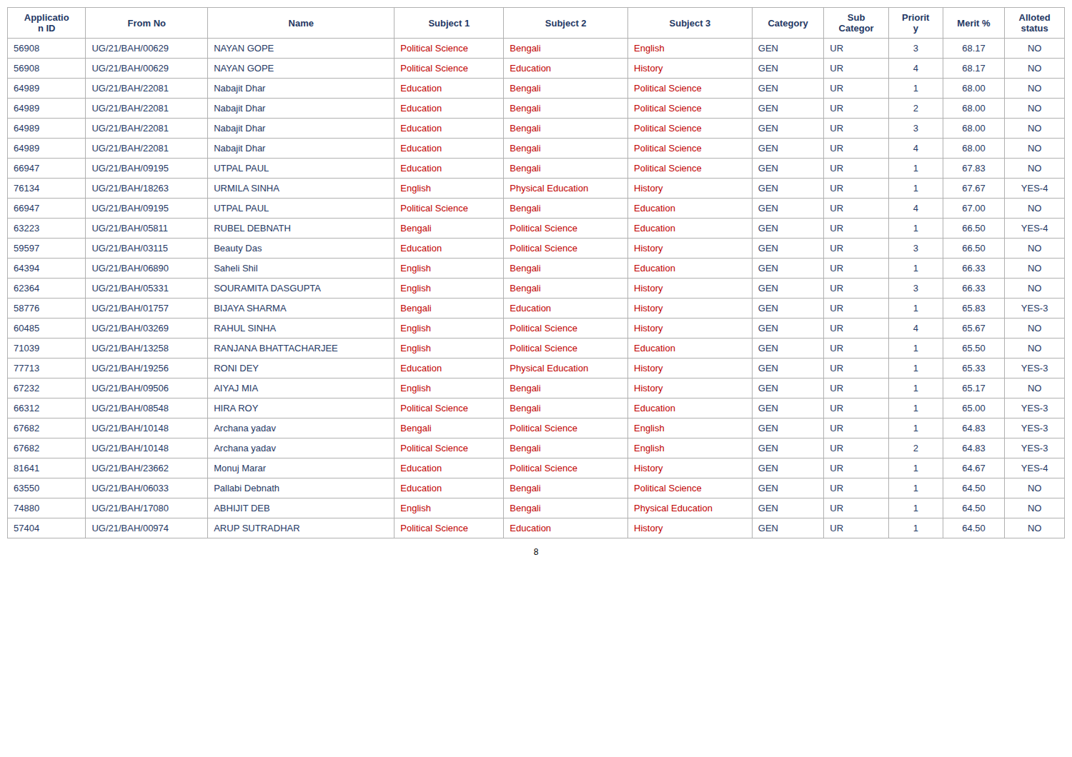| Applicatio n ID | From No | Name | Subject 1 | Subject 2 | Subject 3 | Category | Sub Categor | Priorit y | Merit % | Alloted status |
| --- | --- | --- | --- | --- | --- | --- | --- | --- | --- | --- |
| 56908 | UG/21/BAH/00629 | NAYAN GOPE | Political Science | Bengali | English | GEN | UR | 3 | 68.17 | NO |
| 56908 | UG/21/BAH/00629 | NAYAN GOPE | Political Science | Education | History | GEN | UR | 4 | 68.17 | NO |
| 64989 | UG/21/BAH/22081 | Nabajit Dhar | Education | Bengali | Political Science | GEN | UR | 1 | 68.00 | NO |
| 64989 | UG/21/BAH/22081 | Nabajit Dhar | Education | Bengali | Political Science | GEN | UR | 2 | 68.00 | NO |
| 64989 | UG/21/BAH/22081 | Nabajit Dhar | Education | Bengali | Political Science | GEN | UR | 3 | 68.00 | NO |
| 64989 | UG/21/BAH/22081 | Nabajit Dhar | Education | Bengali | Political Science | GEN | UR | 4 | 68.00 | NO |
| 66947 | UG/21/BAH/09195 | UTPAL PAUL | Education | Bengali | Political Science | GEN | UR | 1 | 67.83 | NO |
| 76134 | UG/21/BAH/18263 | URMILA SINHA | English | Physical Education | History | GEN | UR | 1 | 67.67 | YES-4 |
| 66947 | UG/21/BAH/09195 | UTPAL PAUL | Political Science | Bengali | Education | GEN | UR | 4 | 67.00 | NO |
| 63223 | UG/21/BAH/05811 | RUBEL DEBNATH | Bengali | Political Science | Education | GEN | UR | 1 | 66.50 | YES-4 |
| 59597 | UG/21/BAH/03115 | Beauty Das | Education | Political Science | History | GEN | UR | 3 | 66.50 | NO |
| 64394 | UG/21/BAH/06890 | Saheli Shil | English | Bengali | Education | GEN | UR | 1 | 66.33 | NO |
| 62364 | UG/21/BAH/05331 | SOURAMITA DASGUPTA | English | Bengali | History | GEN | UR | 3 | 66.33 | NO |
| 58776 | UG/21/BAH/01757 | BIJAYA SHARMA | Bengali | Education | History | GEN | UR | 1 | 65.83 | YES-3 |
| 60485 | UG/21/BAH/03269 | RAHUL SINHA | English | Political Science | History | GEN | UR | 4 | 65.67 | NO |
| 71039 | UG/21/BAH/13258 | RANJANA BHATTACHARJEE | English | Political Science | Education | GEN | UR | 1 | 65.50 | NO |
| 77713 | UG/21/BAH/19256 | RONI DEY | Education | Physical Education | History | GEN | UR | 1 | 65.33 | YES-3 |
| 67232 | UG/21/BAH/09506 | AIYAJ MIA | English | Bengali | History | GEN | UR | 1 | 65.17 | NO |
| 66312 | UG/21/BAH/08548 | HIRA ROY | Political Science | Bengali | Education | GEN | UR | 1 | 65.00 | YES-3 |
| 67682 | UG/21/BAH/10148 | Archana yadav | Bengali | Political Science | English | GEN | UR | 1 | 64.83 | YES-3 |
| 67682 | UG/21/BAH/10148 | Archana yadav | Political Science | Bengali | English | GEN | UR | 2 | 64.83 | YES-3 |
| 81641 | UG/21/BAH/23662 | Monuj Marar | Education | Political Science | History | GEN | UR | 1 | 64.67 | YES-4 |
| 63550 | UG/21/BAH/06033 | Pallabi Debnath | Education | Bengali | Political Science | GEN | UR | 1 | 64.50 | NO |
| 74880 | UG/21/BAH/17080 | ABHIJIT DEB | English | Bengali | Physical Education | GEN | UR | 1 | 64.50 | NO |
| 57404 | UG/21/BAH/00974 | ARUP SUTRADHAR | Political Science | Education | History | GEN | UR | 1 | 64.50 | NO |
8